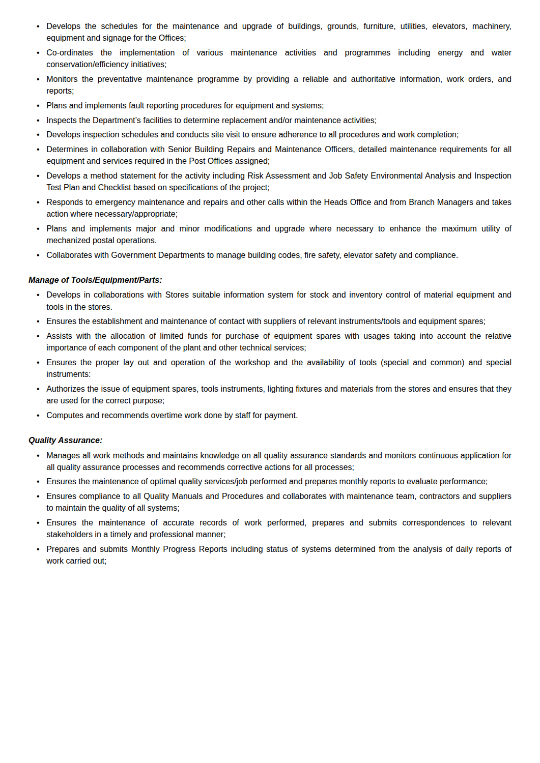Develops the schedules for the maintenance and upgrade of buildings, grounds, furniture, utilities, elevators, machinery, equipment and signage for the Offices;
Co-ordinates the implementation of various maintenance activities and programmes including energy and water conservation/efficiency initiatives;
Monitors the preventative maintenance programme by providing a reliable and authoritative information, work orders, and reports;
Plans and implements fault reporting procedures for equipment and systems;
Inspects the Department’s facilities to determine replacement and/or maintenance activities;
Develops inspection schedules and conducts site visit to ensure adherence to all procedures and work completion;
Determines in collaboration with Senior Building Repairs and Maintenance Officers, detailed maintenance requirements for all equipment and services required in the Post Offices assigned;
Develops a method statement for the activity including Risk Assessment and Job Safety Environmental Analysis and Inspection Test Plan and Checklist based on specifications of the project;
Responds to emergency maintenance and repairs and other calls within the Heads Office and from Branch Managers and takes action where necessary/appropriate;
Plans and implements major and minor modifications and upgrade where necessary to enhance the maximum utility of mechanized postal operations.
Collaborates with Government Departments to manage building codes, fire safety, elevator safety and compliance.
Manage of Tools/Equipment/Parts:
Develops in collaborations with Stores suitable information system for stock and inventory control of material equipment and tools in the stores.
Ensures the establishment and maintenance of contact with suppliers of relevant instruments/tools and equipment spares;
Assists with the allocation of limited funds for purchase of equipment spares with usages taking into account the relative importance of each component of the plant and other technical services;
Ensures the proper lay out and operation of the workshop and the availability of tools (special and common) and special instruments:
Authorizes the issue of equipment spares, tools instruments, lighting fixtures and materials from the stores and ensures that they are used for the correct purpose;
Computes and recommends overtime work done by staff for payment.
Quality Assurance:
Manages all work methods and maintains knowledge on all quality assurance standards and monitors continuous application for all quality assurance processes and recommends corrective actions for all processes;
Ensures the maintenance of optimal quality services/job performed and prepares monthly reports to evaluate performance;
Ensures compliance to all Quality Manuals and Procedures and collaborates with maintenance team, contractors and suppliers to maintain the quality of all systems;
Ensures the maintenance of accurate records of work performed, prepares and submits correspondences to relevant stakeholders in a timely and professional manner;
Prepares and submits Monthly Progress Reports including status of systems determined from the analysis of daily reports of work carried out;